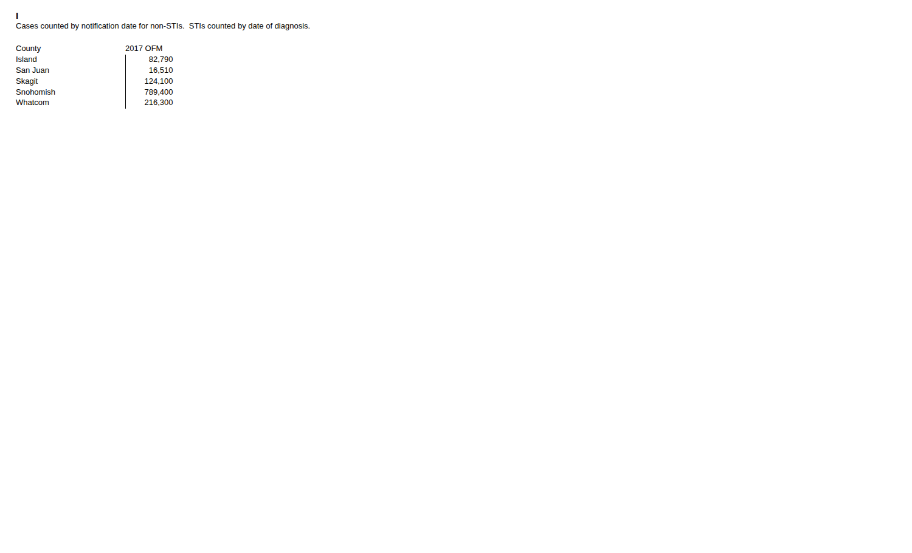I
Cases counted by notification date for non-STIs. STIs counted by date of diagnosis.
| County | 2017 OFM |
| --- | --- |
| Island | 82,790 |
| San Juan | 16,510 |
| Skagit | 124,100 |
| Snohomish | 789,400 |
| Whatcom | 216,300 |